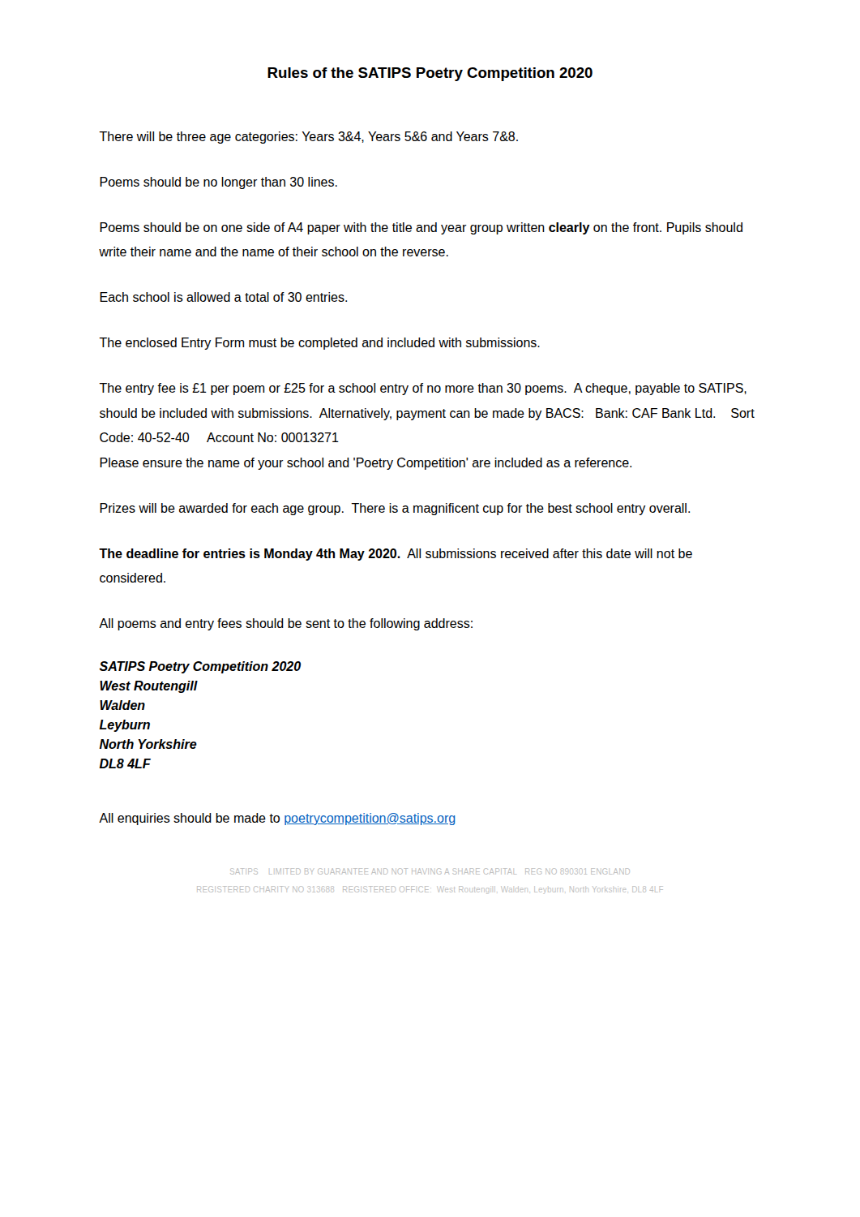Rules of the SATIPS Poetry Competition 2020
There will be three age categories: Years 3&4, Years 5&6 and Years 7&8.
Poems should be no longer than 30 lines.
Poems should be on one side of A4 paper with the title and year group written clearly on the front. Pupils should write their name and the name of their school on the reverse.
Each school is allowed a total of 30 entries.
The enclosed Entry Form must be completed and included with submissions.
The entry fee is £1 per poem or £25 for a school entry of no more than 30 poems. A cheque, payable to SATIPS, should be included with submissions. Alternatively, payment can be made by BACS: Bank: CAF Bank Ltd. Sort Code: 40-52-40 Account No: 00013271
Please ensure the name of your school and 'Poetry Competition' are included as a reference.
Prizes will be awarded for each age group. There is a magnificent cup for the best school entry overall.
The deadline for entries is Monday 4th May 2020. All submissions received after this date will not be considered.
All poems and entry fees should be sent to the following address:
SATIPS Poetry Competition 2020
West Routengill
Walden
Leyburn
North Yorkshire
DL8 4LF
All enquiries should be made to poetrycompetition@satips.org
SATIPS LIMITED BY GUARANTEE AND NOT HAVING A SHARE CAPITAL REG NO 890301 ENGLAND
REGISTERED CHARITY NO 313688 REGISTERED OFFICE: West Routengill, Walden, Leyburn, North Yorkshire, DL8 4LF